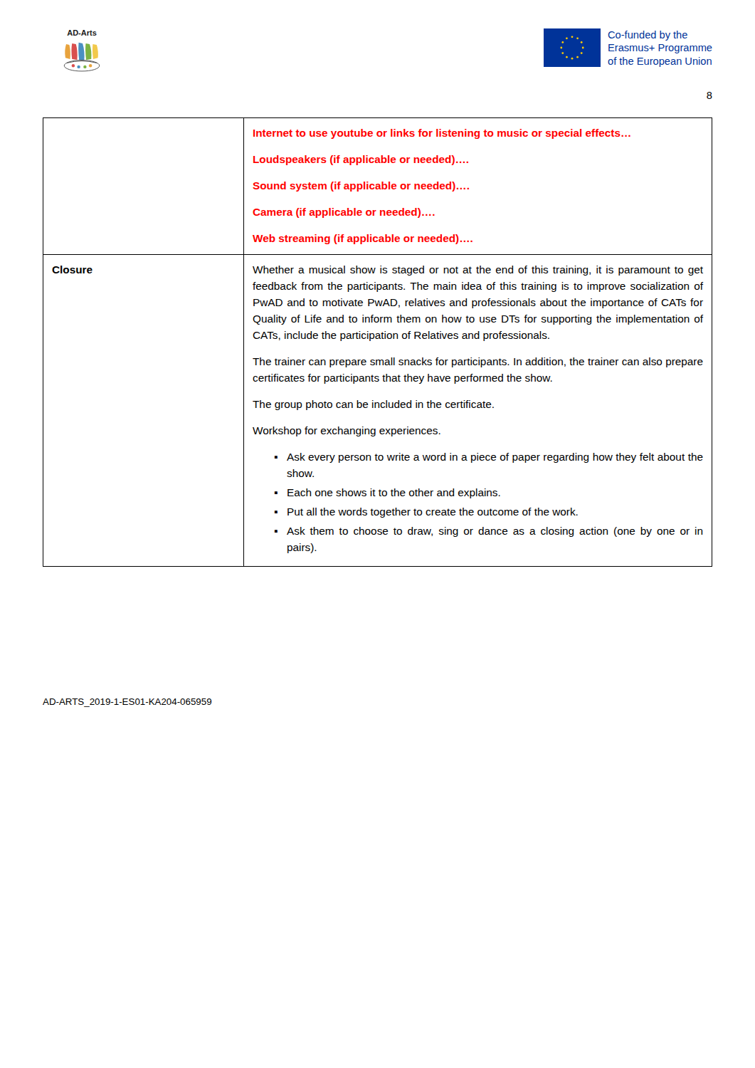AD-Arts
Co-funded by the
Erasmus+ Programme
of the European Union
8
| | Internet to use youtube or links for listening to music or special effects… Loudspeakers (if applicable or needed)…. Sound system (if applicable or needed)…. Camera (if applicable or needed)…. Web streaming (if applicable or needed)…. |
| Closure | Whether a musical show is staged or not at the end of this training, it is paramount to get feedback from the participants. The main idea of this training is to improve socialization of PwAD and to motivate PwAD, relatives and professionals about the importance of CATs for Quality of Life and to inform them on how to use DTs for supporting the implementation of CATs, include the participation of Relatives and professionals. The trainer can prepare small snacks for participants. In addition, the trainer can also prepare certificates for participants that they have performed the show. The group photo can be included in the certificate. Workshop for exchanging experiences. Ask every person to write a word in a piece of paper regarding how they felt about the show. Each one shows it to the other and explains. Put all the words together to create the outcome of the work. Ask them to choose to draw, sing or dance as a closing action (one by one or in pairs). |
AD-ARTS_2019-1-ES01-KA204-065959